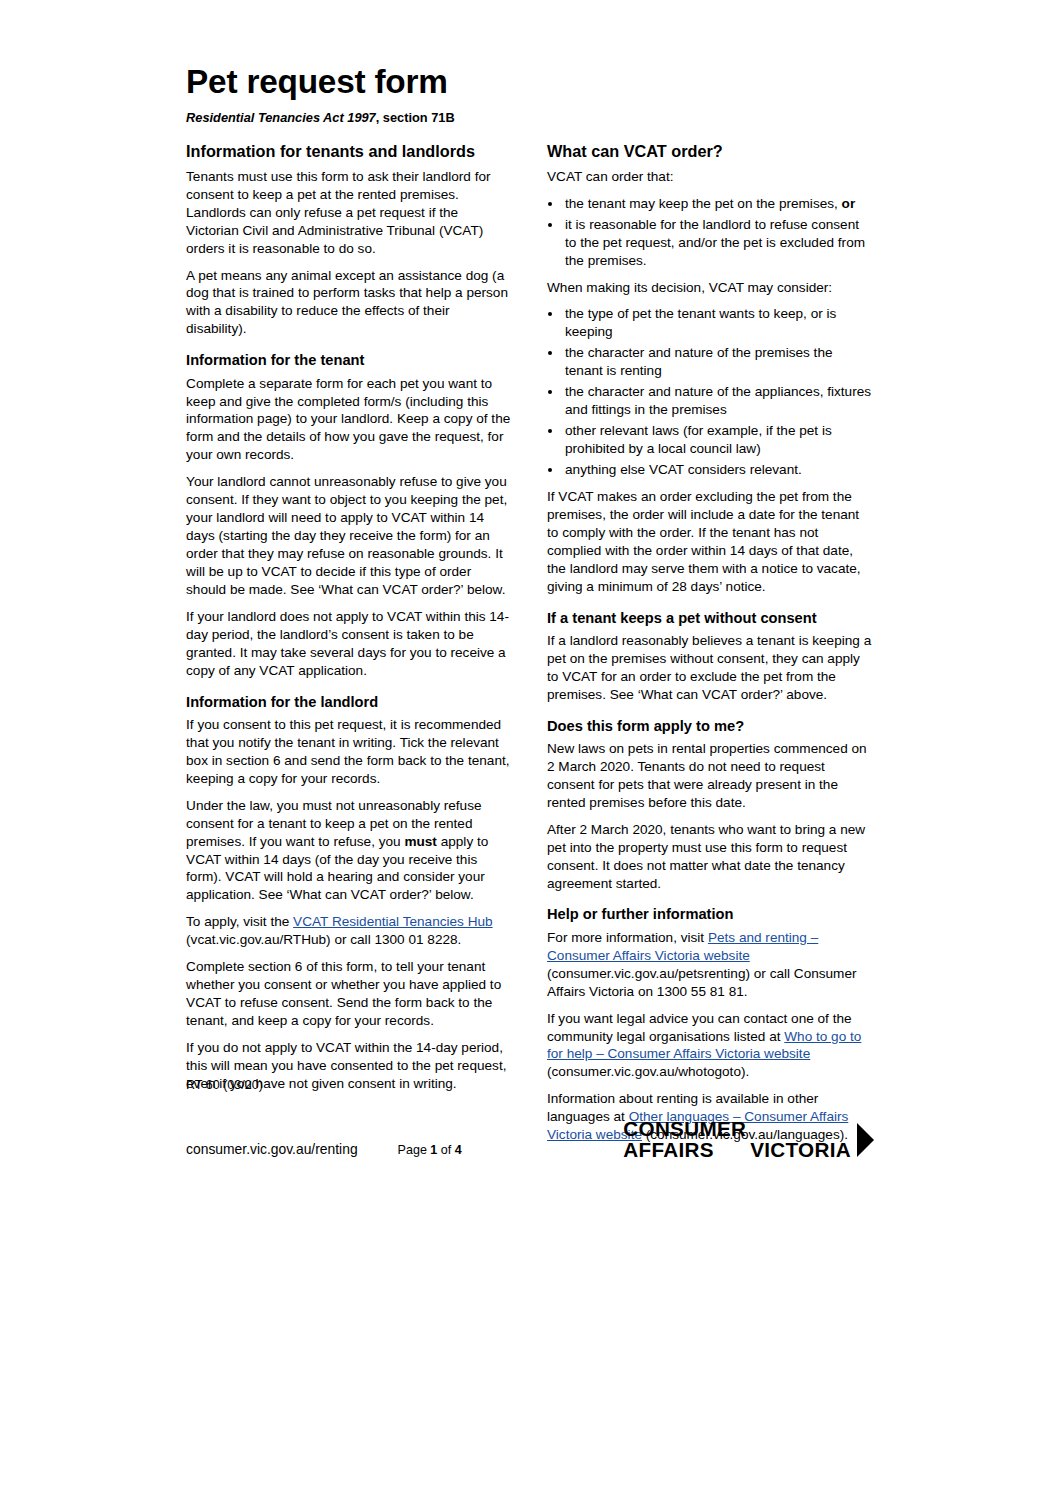Pet request form
Residential Tenancies Act 1997, section 71B
Information for tenants and landlords
Tenants must use this form to ask their landlord for consent to keep a pet at the rented premises. Landlords can only refuse a pet request if the Victorian Civil and Administrative Tribunal (VCAT) orders it is reasonable to do so.
A pet means any animal except an assistance dog (a dog that is trained to perform tasks that help a person with a disability to reduce the effects of their disability).
Information for the tenant
Complete a separate form for each pet you want to keep and give the completed form/s (including this information page) to your landlord. Keep a copy of the form and the details of how you gave the request, for your own records.
Your landlord cannot unreasonably refuse to give you consent. If they want to object to you keeping the pet, your landlord will need to apply to VCAT within 14 days (starting the day they receive the form) for an order that they may refuse on reasonable grounds. It will be up to VCAT to decide if this type of order should be made. See ‘What can VCAT order?’ below.
If your landlord does not apply to VCAT within this 14-day period, the landlord’s consent is taken to be granted. It may take several days for you to receive a copy of any VCAT application.
Information for the landlord
If you consent to this pet request, it is recommended that you notify the tenant in writing. Tick the relevant box in section 6 and send the form back to the tenant, keeping a copy for your records.
Under the law, you must not unreasonably refuse consent for a tenant to keep a pet on the rented premises. If you want to refuse, you must apply to VCAT within 14 days (of the day you receive this form). VCAT will hold a hearing and consider your application. See ‘What can VCAT order?’ below.
To apply, visit the VCAT Residential Tenancies Hub (vcat.vic.gov.au/RTHub) or call 1300 01 8228.
Complete section 6 of this form, to tell your tenant whether you consent or whether you have applied to VCAT to refuse consent. Send the form back to the tenant, and keep a copy for your records.
If you do not apply to VCAT within the 14-day period, this will mean you have consented to the pet request, even if you have not given consent in writing.
What can VCAT order?
VCAT can order that:
the tenant may keep the pet on the premises, or
it is reasonable for the landlord to refuse consent to the pet request, and/or the pet is excluded from the premises.
When making its decision, VCAT may consider:
the type of pet the tenant wants to keep, or is keeping
the character and nature of the premises the tenant is renting
the character and nature of the appliances, fixtures and fittings in the premises
other relevant laws (for example, if the pet is prohibited by a local council law)
anything else VCAT considers relevant.
If VCAT makes an order excluding the pet from the premises, the order will include a date for the tenant to comply with the order. If the tenant has not complied with the order within 14 days of that date, the landlord may serve them with a notice to vacate, giving a minimum of 28 days’ notice.
If a tenant keeps a pet without consent
If a landlord reasonably believes a tenant is keeping a pet on the premises without consent, they can apply to VCAT for an order to exclude the pet from the premises. See ‘What can VCAT order?’ above.
Does this form apply to me?
New laws on pets in rental properties commenced on 2 March 2020. Tenants do not need to request consent for pets that were already present in the rented premises before this date.
After 2 March 2020, tenants who want to bring a new pet into the property must use this form to request consent. It does not matter what date the tenancy agreement started.
Help or further information
For more information, visit Pets and renting – Consumer Affairs Victoria website (consumer.vic.gov.au/petsrenting) or call Consumer Affairs Victoria on 1300 55 81 81.
If you want legal advice you can contact one of the community legal organisations listed at Who to go to for help – Consumer Affairs Victoria website (consumer.vic.gov.au/whotogoto).
Information about renting is available in other languages at Other languages – Consumer Affairs Victoria website (consumer.vic.gov.au/languages).
RT 60 (03/20)
consumer.vic.gov.au/renting
Page 1 of 4
CONSUMER AFFAIRS
VICTORIA